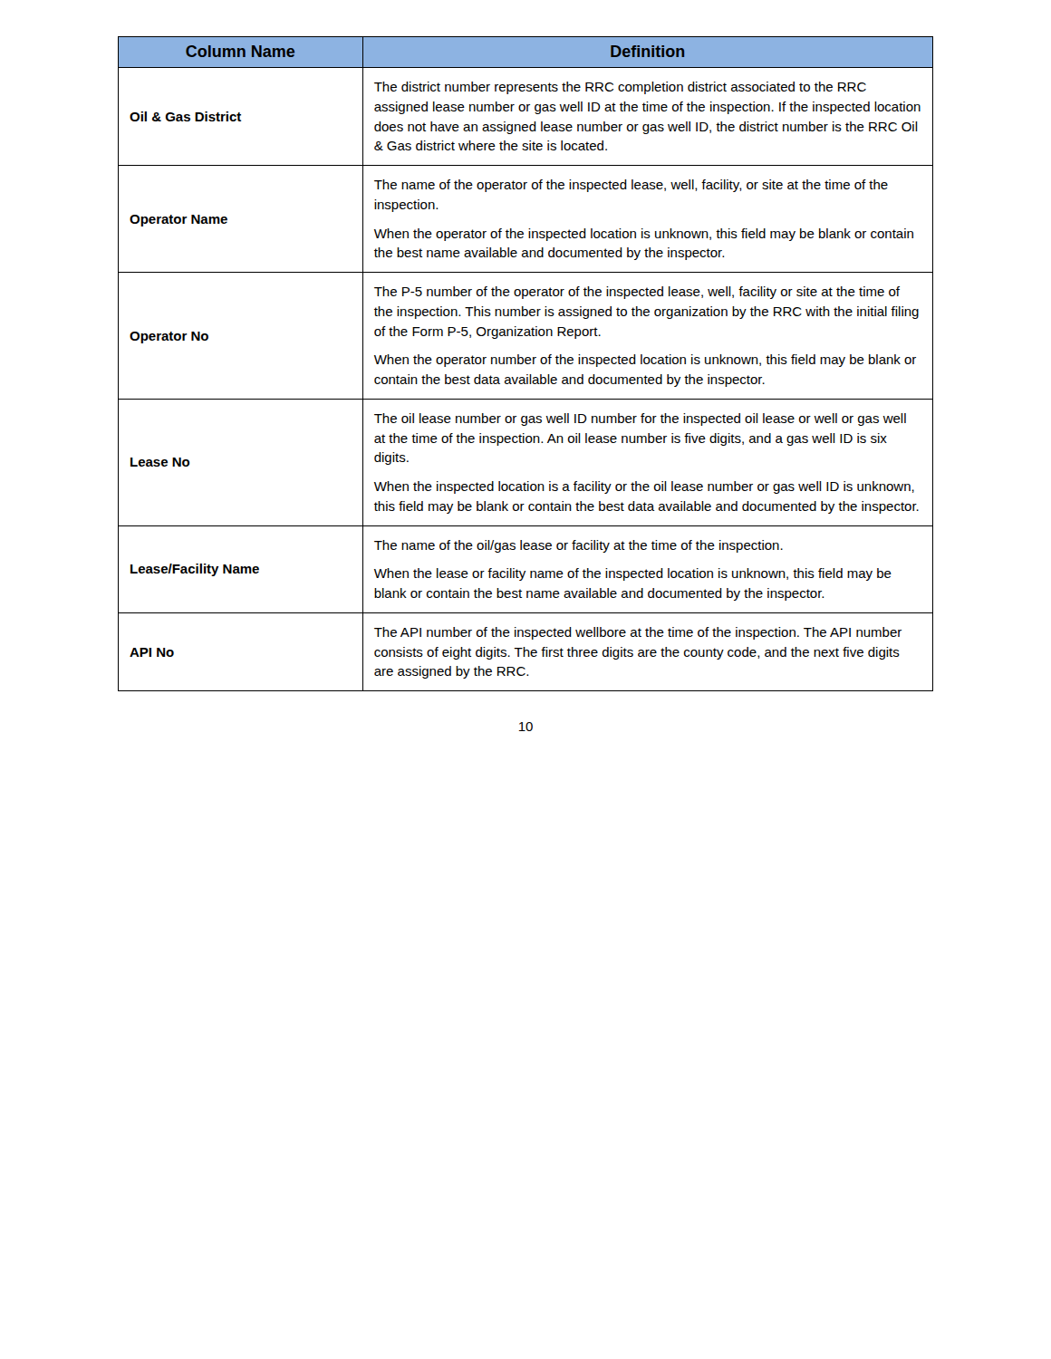| Column Name | Definition |
| --- | --- |
| Oil & Gas District | The district number represents the RRC completion district associated to the RRC assigned lease number or gas well ID at the time of the inspection. If the inspected location does not have an assigned lease number or gas well ID, the district number is the RRC Oil & Gas district where the site is located. |
| Operator Name | The name of the operator of the inspected lease, well, facility, or site at the time of the inspection. When the operator of the inspected location is unknown, this field may be blank or contain the best name available and documented by the inspector. |
| Operator No | The P-5 number of the operator of the inspected lease, well, facility or site at the time of the inspection. This number is assigned to the organization by the RRC with the initial filing of the Form P-5, Organization Report. When the operator number of the inspected location is unknown, this field may be blank or contain the best data available and documented by the inspector. |
| Lease No | The oil lease number or gas well ID number for the inspected oil lease or well or gas well at the time of the inspection. An oil lease number is five digits, and a gas well ID is six digits. When the inspected location is a facility or the oil lease number or gas well ID is unknown, this field may be blank or contain the best data available and documented by the inspector. |
| Lease/Facility Name | The name of the oil/gas lease or facility at the time of the inspection. When the lease or facility name of the inspected location is unknown, this field may be blank or contain the best name available and documented by the inspector. |
| API No | The API number of the inspected wellbore at the time of the inspection. The API number consists of eight digits. The first three digits are the county code, and the next five digits are assigned by the RRC. |
10